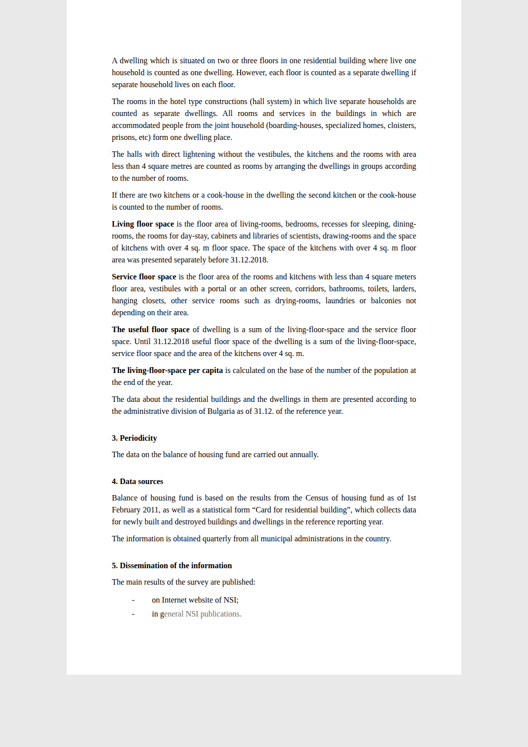A dwelling which is situated on two or three floors in one residential building where live one household is counted as one dwelling. However, each floor is counted as a separate dwelling if separate household lives on each floor.
The rooms in the hotel type constructions (hall system) in which live separate households are counted as separate dwellings. All rooms and services in the buildings in which are accommodated people from the joint household (boarding-houses, specialized homes, cloisters, prisons, etc) form one dwelling place.
The halls with direct lightening without the vestibules, the kitchens and the rooms with area less than 4 square metres are counted as rooms by arranging the dwellings in groups according to the number of rooms.
If there are two kitchens or a cook-house in the dwelling the second kitchen or the cook-house is counted to the number of rooms.
Living floor space is the floor area of living-rooms, bedrooms, recesses for sleeping, dining-rooms, the rooms for day-stay, cabinets and libraries of scientists, drawing-rooms and the space of kitchens with over 4 sq. m floor space. The space of the kitchens with over 4 sq. m floor area was presented separately before 31.12.2018.
Service floor space is the floor area of the rooms and kitchens with less than 4 square meters floor area, vestibules with a portal or an other screen, corridors, bathrooms, toilets, larders, hanging closets, other service rooms such as drying-rooms, laundries or balconies not depending on their area.
The useful floor space of dwelling is a sum of the living-floor-space and the service floor space. Until 31.12.2018 useful floor space of the dwelling is a sum of the living-floor-space, service floor space and the area of the kitchens over 4 sq. m.
The living-floor-space per capita is calculated on the base of the number of the population at the end of the year.
The data about the residential buildings and the dwellings in them are presented according to the administrative division of Bulgaria as of 31.12. of the reference year.
3. Periodicity
The data on the balance of housing fund are carried out annually.
4. Data sources
Balance of housing fund is based on the results from the Census of housing fund as of 1st February 2011, as well as a statistical form “Card for residential building”, which collects data for newly built and destroyed buildings and dwellings in the reference reporting year.
The information is obtained quarterly from all municipal administrations in the country.
5. Dissemination of the information
The main results of the survey are published:
on Internet website of NSI;
in general NSI publications.